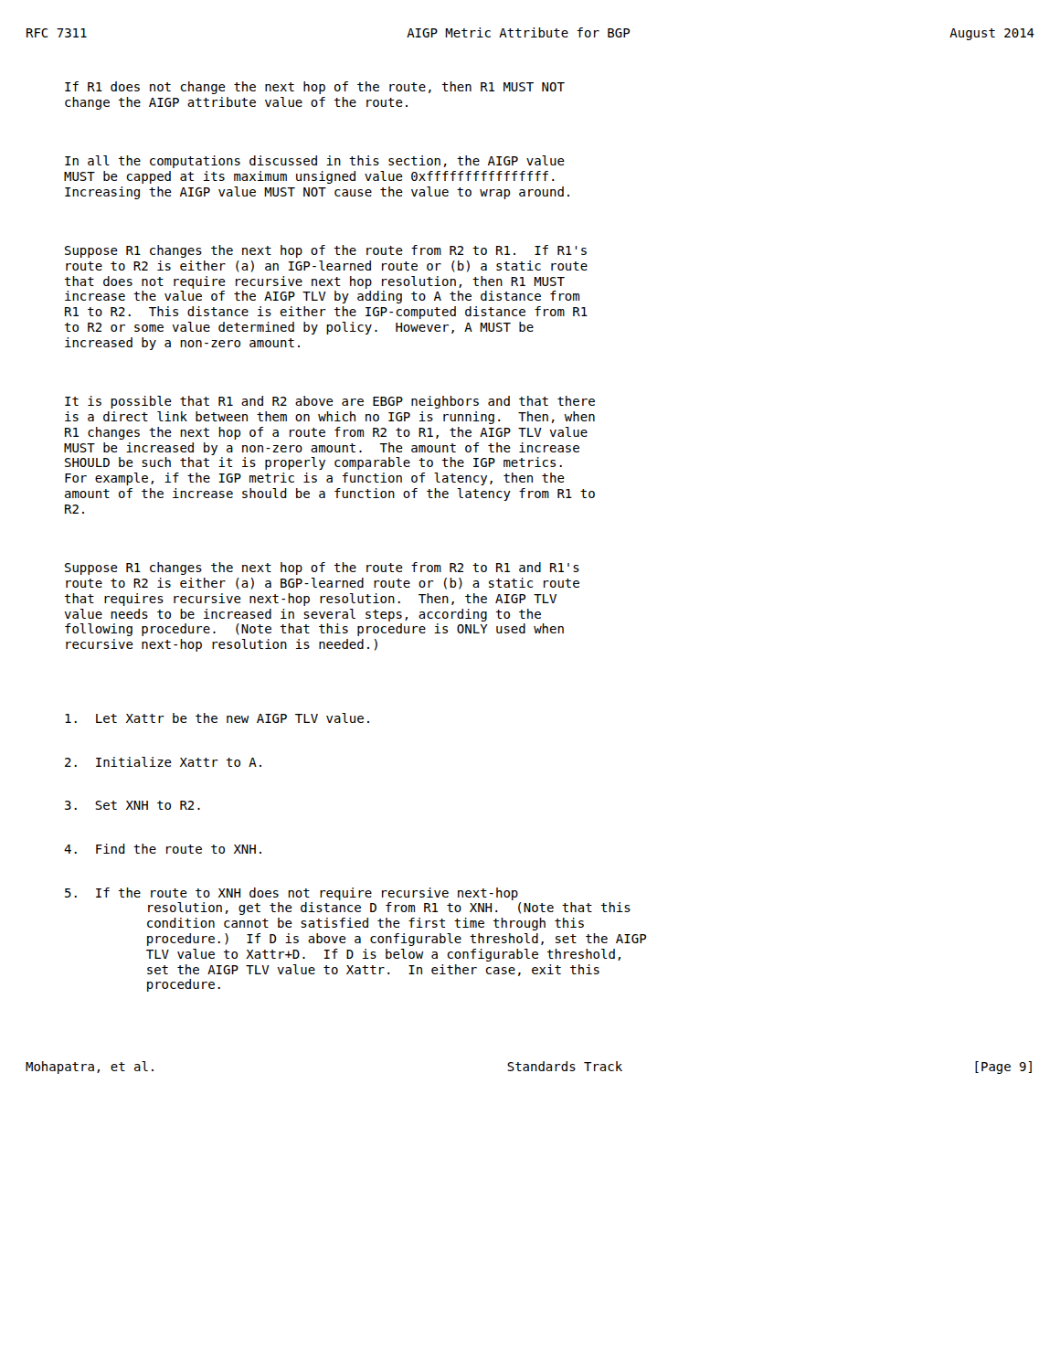RFC 7311 AIGP Metric Attribute for BGP August 2014
If R1 does not change the next hop of the route, then R1 MUST NOT change the AIGP attribute value of the route.
In all the computations discussed in this section, the AIGP value MUST be capped at its maximum unsigned value 0xffffffffffffffff. Increasing the AIGP value MUST NOT cause the value to wrap around.
Suppose R1 changes the next hop of the route from R2 to R1. If R1's route to R2 is either (a) an IGP-learned route or (b) a static route that does not require recursive next hop resolution, then R1 MUST increase the value of the AIGP TLV by adding to A the distance from R1 to R2. This distance is either the IGP-computed distance from R1 to R2 or some value determined by policy. However, A MUST be increased by a non-zero amount.
It is possible that R1 and R2 above are EBGP neighbors and that there is a direct link between them on which no IGP is running. Then, when R1 changes the next hop of a route from R2 to R1, the AIGP TLV value MUST be increased by a non-zero amount. The amount of the increase SHOULD be such that it is properly comparable to the IGP metrics. For example, if the IGP metric is a function of latency, then the amount of the increase should be a function of the latency from R1 to R2.
Suppose R1 changes the next hop of the route from R2 to R1 and R1's route to R2 is either (a) a BGP-learned route or (b) a static route that requires recursive next-hop resolution. Then, the AIGP TLV value needs to be increased in several steps, according to the following procedure. (Note that this procedure is ONLY used when recursive next-hop resolution is needed.)
1. Let Xattr be the new AIGP TLV value.
2. Initialize Xattr to A.
3. Set XNH to R2.
4. Find the route to XNH.
5. If the route to XNH does not require recursive next-hop resolution, get the distance D from R1 to XNH. (Note that this condition cannot be satisfied the first time through this procedure.) If D is above a configurable threshold, set the AIGP TLV value to Xattr+D. If D is below a configurable threshold, set the AIGP TLV value to Xattr. In either case, exit this procedure.
Mohapatra, et al. Standards Track[Page 9]